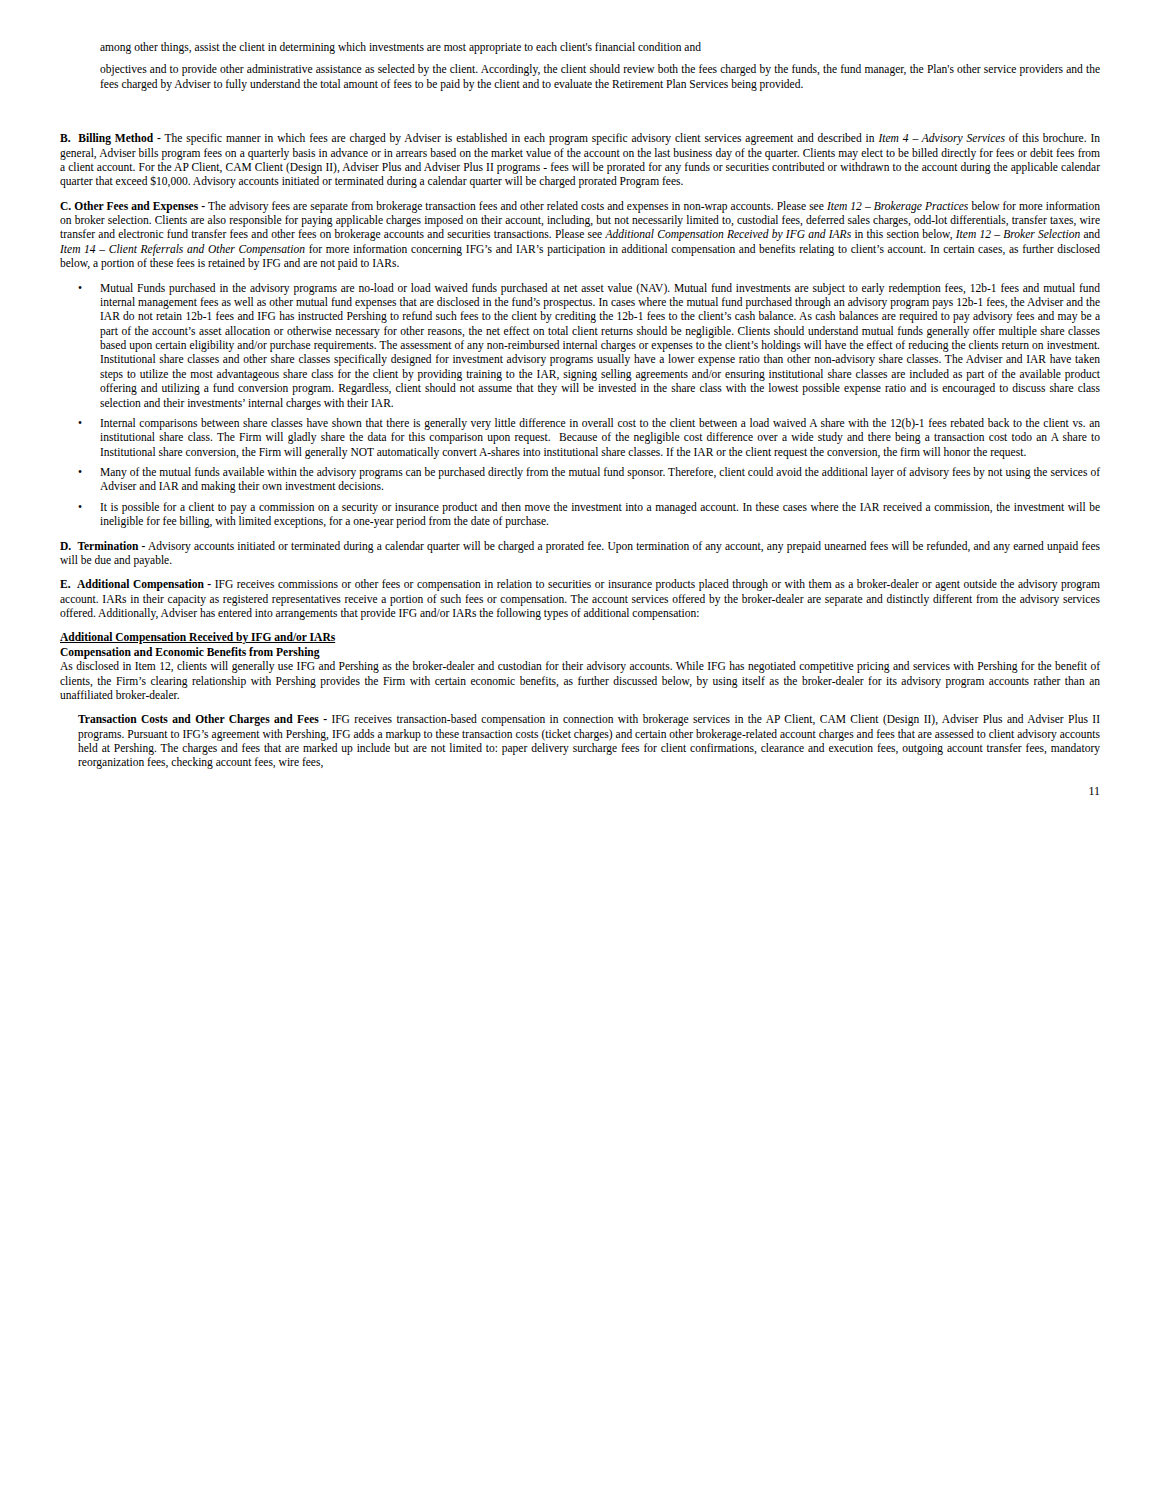among other things, assist the client in determining which investments are most appropriate to each client's financial condition and
objectives and to provide other administrative assistance as selected by the client. Accordingly, the client should review both the fees charged by the funds, the fund manager, the Plan's other service providers and the fees charged by Adviser to fully understand the total amount of fees to be paid by the client and to evaluate the Retirement Plan Services being provided.
B. Billing Method - The specific manner in which fees are charged by Adviser is established in each program specific advisory client services agreement and described in Item 4 – Advisory Services of this brochure. In general, Adviser bills program fees on a quarterly basis in advance or in arrears based on the market value of the account on the last business day of the quarter. Clients may elect to be billed directly for fees or debit fees from a client account. For the AP Client, CAM Client (Design II), Adviser Plus and Adviser Plus II programs - fees will be prorated for any funds or securities contributed or withdrawn to the account during the applicable calendar quarter that exceed $10,000. Advisory accounts initiated or terminated during a calendar quarter will be charged prorated Program fees.
C. Other Fees and Expenses - The advisory fees are separate from brokerage transaction fees and other related costs and expenses in non-wrap accounts. Please see Item 12 – Brokerage Practices below for more information on broker selection. Clients are also responsible for paying applicable charges imposed on their account, including, but not necessarily limited to, custodial fees, deferred sales charges, odd-lot differentials, transfer taxes, wire transfer and electronic fund transfer fees and other fees on brokerage accounts and securities transactions. Please see Additional Compensation Received by IFG and IARs in this section below, Item 12 – Broker Selection and Item 14 – Client Referrals and Other Compensation for more information concerning IFG’s and IAR’s participation in additional compensation and benefits relating to client’s account. In certain cases, as further disclosed below, a portion of these fees is retained by IFG and are not paid to IARs.
Mutual Funds purchased in the advisory programs are no-load or load waived funds purchased at net asset value (NAV). Mutual fund investments are subject to early redemption fees, 12b-1 fees and mutual fund internal management fees as well as other mutual fund expenses that are disclosed in the fund’s prospectus. In cases where the mutual fund purchased through an advisory program pays 12b-1 fees, the Adviser and the IAR do not retain 12b-1 fees and IFG has instructed Pershing to refund such fees to the client by crediting the 12b-1 fees to the client’s cash balance. As cash balances are required to pay advisory fees and may be a part of the account’s asset allocation or otherwise necessary for other reasons, the net effect on total client returns should be negligible. Clients should understand mutual funds generally offer multiple share classes based upon certain eligibility and/or purchase requirements. The assessment of any non-reimbursed internal charges or expenses to the client’s holdings will have the effect of reducing the clients return on investment. Institutional share classes and other share classes specifically designed for investment advisory programs usually have a lower expense ratio than other non-advisory share classes. The Adviser and IAR have taken steps to utilize the most advantageous share class for the client by providing training to the IAR, signing selling agreements and/or ensuring institutional share classes are included as part of the available product offering and utilizing a fund conversion program. Regardless, client should not assume that they will be invested in the share class with the lowest possible expense ratio and is encouraged to discuss share class selection and their investments’ internal charges with their IAR.
Internal comparisons between share classes have shown that there is generally very little difference in overall cost to the client between a load waived A share with the 12(b)-1 fees rebated back to the client vs. an institutional share class. The Firm will gladly share the data for this comparison upon request. Because of the negligible cost difference over a wide study and there being a transaction cost todo an A share to Institutional share conversion, the Firm will generally NOT automatically convert A-shares into institutional share classes. If the IAR or the client request the conversion, the firm will honor the request.
Many of the mutual funds available within the advisory programs can be purchased directly from the mutual fund sponsor. Therefore, client could avoid the additional layer of advisory fees by not using the services of Adviser and IAR and making their own investment decisions.
It is possible for a client to pay a commission on a security or insurance product and then move the investment into a managed account. In these cases where the IAR received a commission, the investment will be ineligible for fee billing, with limited exceptions, for a one-year period from the date of purchase.
D. Termination - Advisory accounts initiated or terminated during a calendar quarter will be charged a prorated fee. Upon termination of any account, any prepaid unearned fees will be refunded, and any earned unpaid fees will be due and payable.
E. Additional Compensation - IFG receives commissions or other fees or compensation in relation to securities or insurance products placed through or with them as a broker-dealer or agent outside the advisory program account. IARs in their capacity as registered representatives receive a portion of such fees or compensation. The account services offered by the broker-dealer are separate and distinctly different from the advisory services offered. Additionally, Adviser has entered into arrangements that provide IFG and/or IARs the following types of additional compensation:
Additional Compensation Received by IFG and/or IARs
Compensation and Economic Benefits from Pershing
As disclosed in Item 12, clients will generally use IFG and Pershing as the broker-dealer and custodian for their advisory accounts. While IFG has negotiated competitive pricing and services with Pershing for the benefit of clients, the Firm’s clearing relationship with Pershing provides the Firm with certain economic benefits, as further discussed below, by using itself as the broker-dealer for its advisory program accounts rather than an unaffiliated broker-dealer.
Transaction Costs and Other Charges and Fees - IFG receives transaction-based compensation in connection with brokerage services in the AP Client, CAM Client (Design II), Adviser Plus and Adviser Plus II programs. Pursuant to IFG’s agreement with Pershing, IFG adds a markup to these transaction costs (ticket charges) and certain other brokerage-related account charges and fees that are assessed to client advisory accounts held at Pershing. The charges and fees that are marked up include but are not limited to: paper delivery surcharge fees for client confirmations, clearance and execution fees, outgoing account transfer fees, mandatory reorganization fees, checking account fees, wire fees,
11